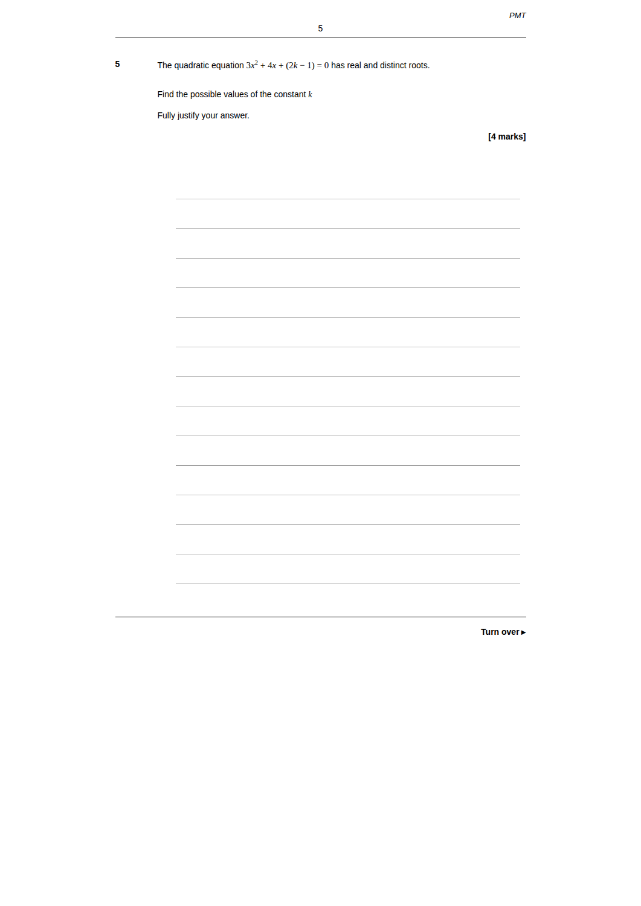PMT
5
5
The quadratic equation 3x2 + 4x + (2k − 1) = 0 has real and distinct roots.
Find the possible values of the constant k
Fully justify your answer.
[4 marks]
Turn over ▸